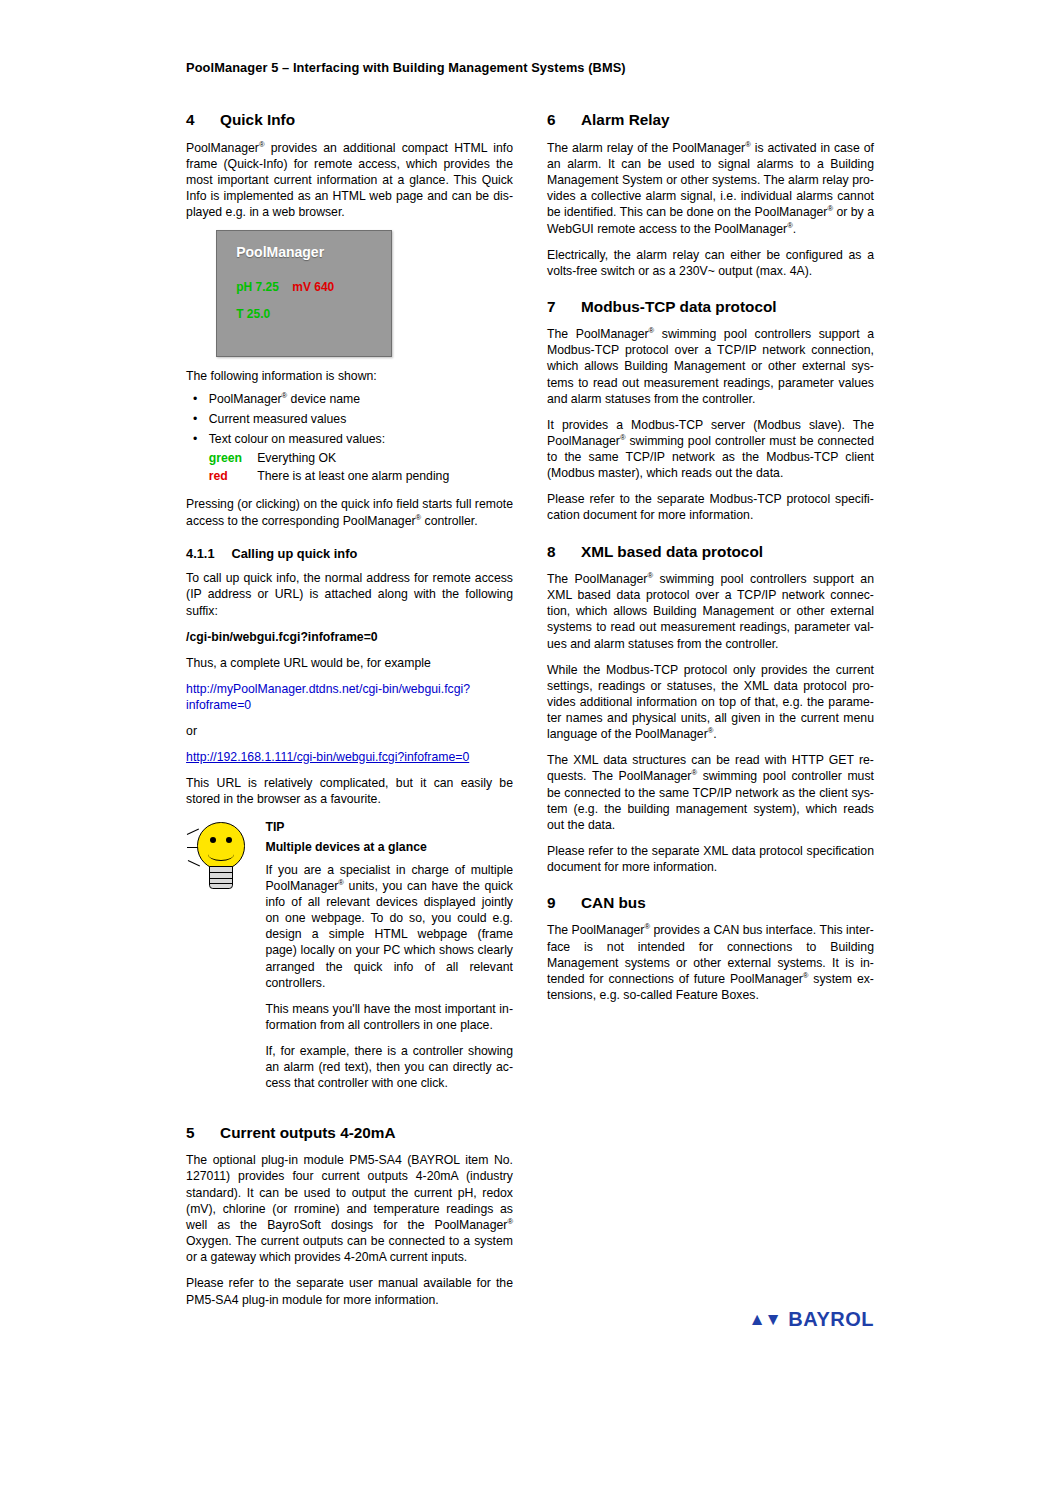PoolManager 5 – Interfacing with Building Management Systems (BMS)
4 Quick Info
PoolManager® provides an additional compact HTML info frame (Quick-Info) for remote access, which provides the most important current information at a glance. This Quick Info is implemented as an HTML web page and can be displayed e.g. in a web browser.
PoolManager
pH 7.25 mV 640
T 25.0
The following information is shown:
PoolManager® device name
Current measured values
Text colour on measured values:
| green | Everything OK |
| red | There is at least one alarm pending |
Pressing (or clicking) on the quick info field starts full remote access to the corresponding PoolManager® controller.
4.1.1 Calling up quick info
To call up quick info, the normal address for remote access (IP address or URL) is attached along with the following suffix:
/cgi-bin/webgui.fcgi?infoframe=0
Thus, a complete URL would be, for example
http://myPoolManager.dtdns.net/cgi-bin/webgui.fcgi?infoframe=0
or
http://192.168.1.111/cgi-bin/webgui.fcgi?infoframe=0
This URL is relatively complicated, but it can easily be stored in the browser as a favourite.
TIP
Multiple devices at a glance
If you are a specialist in charge of multiple PoolManager® units, you can have the quick info of all relevant devices displayed jointly on one webpage. To do so, you could e.g. design a simple HTML webpage (frame page) locally on your PC which shows clearly arranged the quick info of all relevant controllers.
This means you'll have the most important information from all controllers in one place.
If, for example, there is a controller showing an alarm (red text), then you can directly access that controller with one click.
5 Current outputs 4-20mA
The optional plug-in module PM5-SA4 (BAYROL item No. 127011) provides four current outputs 4-20mA (industry standard). It can be used to output the current pH, redox (mV), chlorine (or rromine) and temperature readings as well as the BayroSoft dosings for the PoolManager® Oxygen. The current outputs can be connected to a system or a gateway which provides 4-20mA current inputs.
Please refer to the separate user manual available for the PM5-SA4 plug-in module for more information.
6 Alarm Relay
The alarm relay of the PoolManager® is activated in case of an alarm. It can be used to signal alarms to a Building Management System or other systems. The alarm relay provides a collective alarm signal, i.e. individual alarms cannot be identified. This can be done on the PoolManager® or by a WebGUI remote access to the PoolManager®.
Electrically, the alarm relay can either be configured as a volts-free switch or as a 230V~ output (max. 4A).
7 Modbus-TCP data protocol
The PoolManager® swimming pool controllers support a Modbus-TCP protocol over a TCP/IP network connection, which allows Building Management or other external systems to read out measurement readings, parameter values and alarm statuses from the controller.
It provides a Modbus-TCP server (Modbus slave). The PoolManager® swimming pool controller must be connected to the same TCP/IP network as the Modbus-TCP client (Modbus master), which reads out the data.
Please refer to the separate Modbus-TCP protocol specification document for more information.
8 XML based data protocol
The PoolManager® swimming pool controllers support an XML based data protocol over a TCP/IP network connection, which allows Building Management or other external systems to read out measurement readings, parameter values and alarm statuses from the controller.
While the Modbus-TCP protocol only provides the current settings, readings or statuses, the XML data protocol provides additional information on top of that, e.g. the parameter names and physical units, all given in the current menu language of the PoolManager®.
The XML data structures can be read with HTTP GET requests. The PoolManager® swimming pool controller must be connected to the same TCP/IP network as the client system (e.g. the building management system), which reads out the data.
Please refer to the separate XML data protocol specification document for more information.
9 CAN bus
The PoolManager® provides a CAN bus interface. This interface is not intended for connections to Building Management systems or other external systems. It is intended for connections of future PoolManager® system extensions, e.g. so-called Feature Boxes.
▲▼ BAYROL